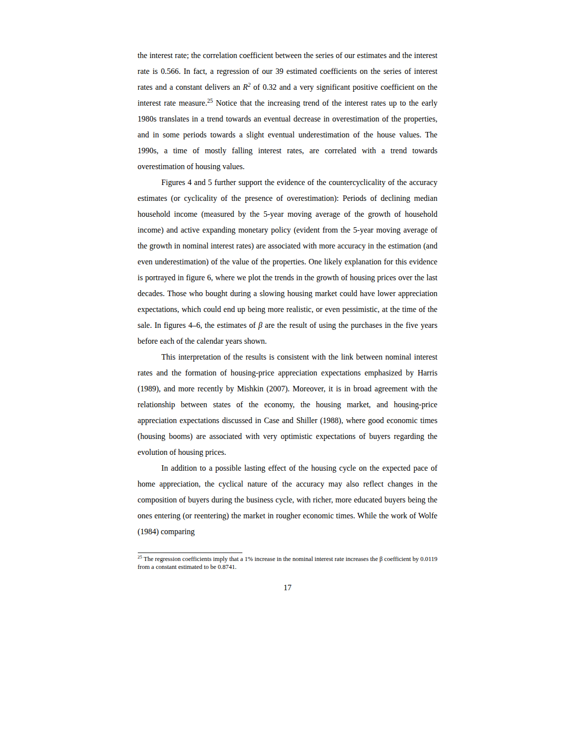the interest rate; the correlation coefficient between the series of our estimates and the interest rate is 0.566. In fact, a regression of our 39 estimated coefficients on the series of interest rates and a constant delivers an R2 of 0.32 and a very significant positive coefficient on the interest rate measure.25 Notice that the increasing trend of the interest rates up to the early 1980s translates in a trend towards an eventual decrease in overestimation of the properties, and in some periods towards a slight eventual underestimation of the house values. The 1990s, a time of mostly falling interest rates, are correlated with a trend towards overestimation of housing values.
Figures 4 and 5 further support the evidence of the countercyclicality of the accuracy estimates (or cyclicality of the presence of overestimation): Periods of declining median household income (measured by the 5-year moving average of the growth of household income) and active expanding monetary policy (evident from the 5-year moving average of the growth in nominal interest rates) are associated with more accuracy in the estimation (and even underestimation) of the value of the properties. One likely explanation for this evidence is portrayed in figure 6, where we plot the trends in the growth of housing prices over the last decades. Those who bought during a slowing housing market could have lower appreciation expectations, which could end up being more realistic, or even pessimistic, at the time of the sale. In figures 4–6, the estimates of β are the result of using the purchases in the five years before each of the calendar years shown.
This interpretation of the results is consistent with the link between nominal interest rates and the formation of housing-price appreciation expectations emphasized by Harris (1989), and more recently by Mishkin (2007). Moreover, it is in broad agreement with the relationship between states of the economy, the housing market, and housing-price appreciation expectations discussed in Case and Shiller (1988), where good economic times (housing booms) are associated with very optimistic expectations of buyers regarding the evolution of housing prices.
In addition to a possible lasting effect of the housing cycle on the expected pace of home appreciation, the cyclical nature of the accuracy may also reflect changes in the composition of buyers during the business cycle, with richer, more educated buyers being the ones entering (or reentering) the market in rougher economic times. While the work of Wolfe (1984) comparing
25 The regression coefficients imply that a 1% increase in the nominal interest rate increases the β coefficient by 0.0119 from a constant estimated to be 0.8741.
17